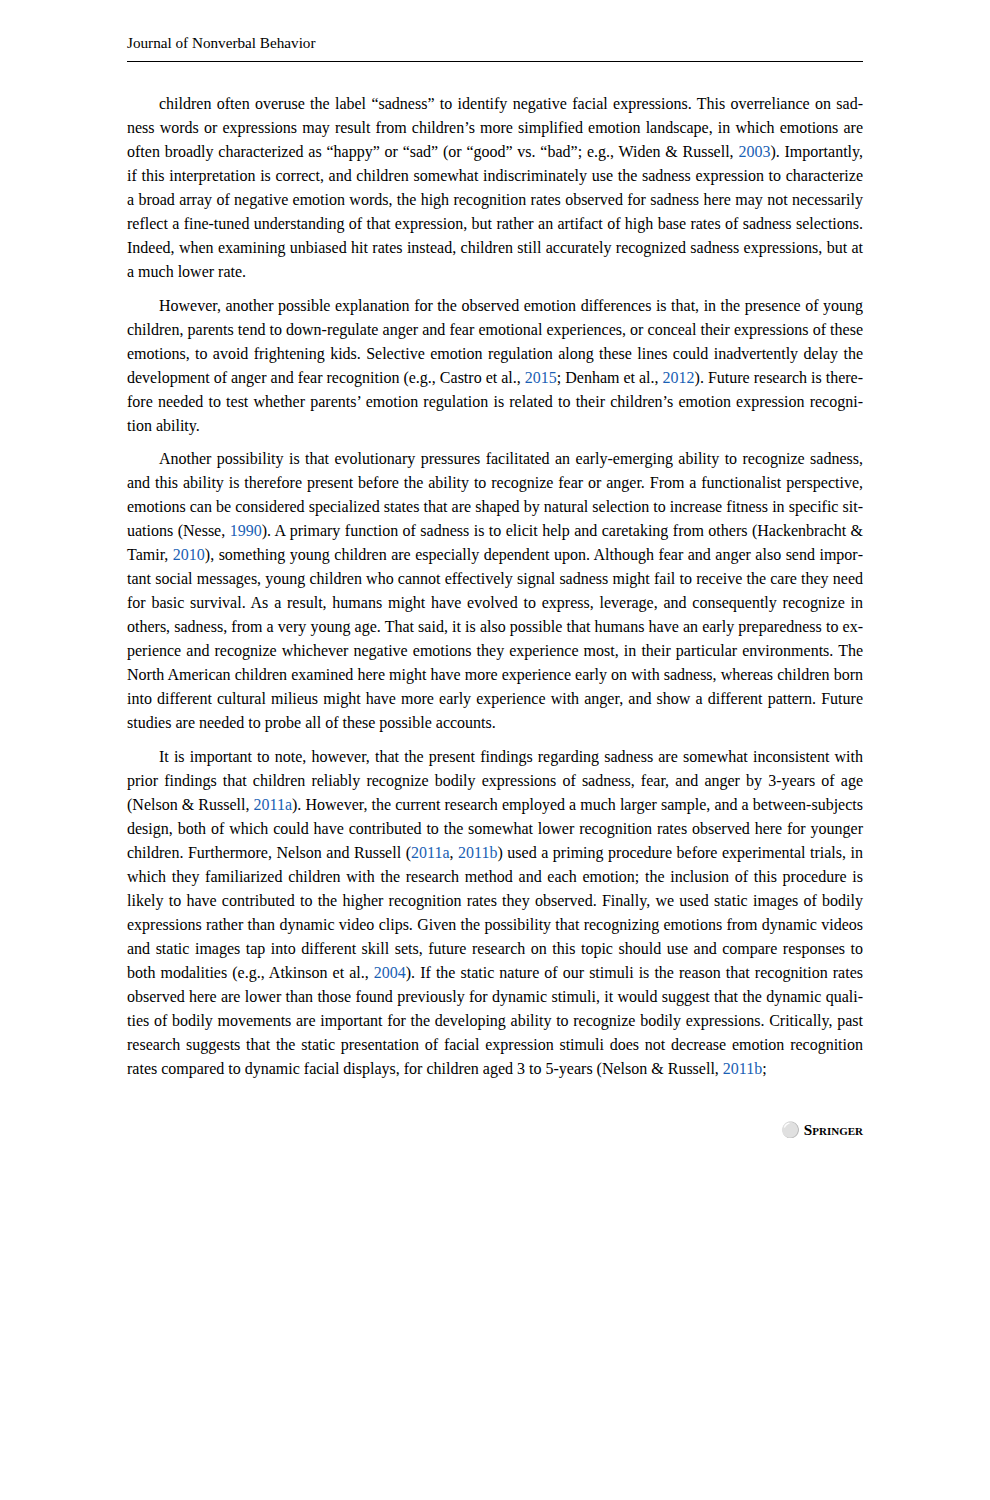Journal of Nonverbal Behavior
children often overuse the label “sadness” to identify negative facial expressions. This overreliance on sadness words or expressions may result from children’s more simplified emotion landscape, in which emotions are often broadly characterized as “happy” or “sad” (or “good” vs. “bad”; e.g., Widen & Russell, 2003). Importantly, if this interpretation is correct, and children somewhat indiscriminately use the sadness expression to characterize a broad array of negative emotion words, the high recognition rates observed for sadness here may not necessarily reflect a fine-tuned understanding of that expression, but rather an artifact of high base rates of sadness selections. Indeed, when examining unbiased hit rates instead, children still accurately recognized sadness expressions, but at a much lower rate.
However, another possible explanation for the observed emotion differences is that, in the presence of young children, parents tend to down-regulate anger and fear emotional experiences, or conceal their expressions of these emotions, to avoid frightening kids. Selective emotion regulation along these lines could inadvertently delay the development of anger and fear recognition (e.g., Castro et al., 2015; Denham et al., 2012). Future research is therefore needed to test whether parents’ emotion regulation is related to their children’s emotion expression recognition ability.
Another possibility is that evolutionary pressures facilitated an early-emerging ability to recognize sadness, and this ability is therefore present before the ability to recognize fear or anger. From a functionalist perspective, emotions can be considered specialized states that are shaped by natural selection to increase fitness in specific situations (Nesse, 1990). A primary function of sadness is to elicit help and caretaking from others (Hackenbracht & Tamir, 2010), something young children are especially dependent upon. Although fear and anger also send important social messages, young children who cannot effectively signal sadness might fail to receive the care they need for basic survival. As a result, humans might have evolved to express, leverage, and consequently recognize in others, sadness, from a very young age. That said, it is also possible that humans have an early preparedness to experience and recognize whichever negative emotions they experience most, in their particular environments. The North American children examined here might have more experience early on with sadness, whereas children born into different cultural milieus might have more early experience with anger, and show a different pattern. Future studies are needed to probe all of these possible accounts.
It is important to note, however, that the present findings regarding sadness are somewhat inconsistent with prior findings that children reliably recognize bodily expressions of sadness, fear, and anger by 3-years of age (Nelson & Russell, 2011a). However, the current research employed a much larger sample, and a between-subjects design, both of which could have contributed to the somewhat lower recognition rates observed here for younger children. Furthermore, Nelson and Russell (2011a, 2011b) used a priming procedure before experimental trials, in which they familiarized children with the research method and each emotion; the inclusion of this procedure is likely to have contributed to the higher recognition rates they observed. Finally, we used static images of bodily expressions rather than dynamic video clips. Given the possibility that recognizing emotions from dynamic videos and static images tap into different skill sets, future research on this topic should use and compare responses to both modalities (e.g., Atkinson et al., 2004). If the static nature of our stimuli is the reason that recognition rates observed here are lower than those found previously for dynamic stimuli, it would suggest that the dynamic qualities of bodily movements are important for the developing ability to recognize bodily expressions. Critically, past research suggests that the static presentation of facial expression stimuli does not decrease emotion recognition rates compared to dynamic facial displays, for children aged 3 to 5-years (Nelson & Russell, 2011b;
⚪ Springer